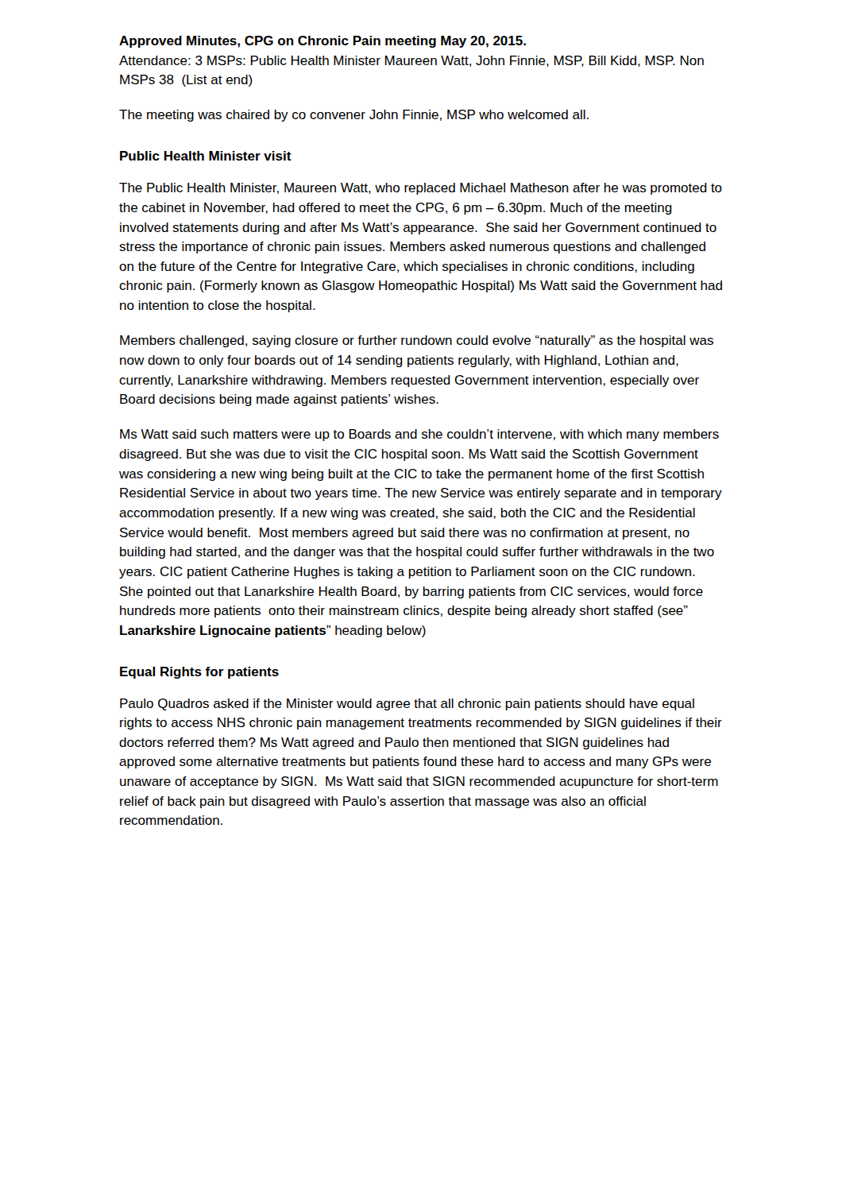Approved Minutes, CPG on Chronic Pain meeting May 20, 2015.
Attendance: 3 MSPs: Public Health Minister Maureen Watt, John Finnie, MSP, Bill Kidd, MSP. Non MSPs 38 (List at end)
The meeting was chaired by co convener John Finnie, MSP who welcomed all.
Public Health Minister visit
The Public Health Minister, Maureen Watt, who replaced Michael Matheson after he was promoted to the cabinet in November, had offered to meet the CPG, 6 pm – 6.30pm. Much of the meeting involved statements during and after Ms Watt’s appearance. She said her Government continued to stress the importance of chronic pain issues. Members asked numerous questions and challenged on the future of the Centre for Integrative Care, which specialises in chronic conditions, including chronic pain. (Formerly known as Glasgow Homeopathic Hospital) Ms Watt said the Government had no intention to close the hospital.
Members challenged, saying closure or further rundown could evolve “naturally” as the hospital was now down to only four boards out of 14 sending patients regularly, with Highland, Lothian and, currently, Lanarkshire withdrawing. Members requested Government intervention, especially over Board decisions being made against patients’ wishes.
Ms Watt said such matters were up to Boards and she couldn’t intervene, with which many members disagreed. But she was due to visit the CIC hospital soon. Ms Watt said the Scottish Government was considering a new wing being built at the CIC to take the permanent home of the first Scottish Residential Service in about two years time. The new Service was entirely separate and in temporary accommodation presently. If a new wing was created, she said, both the CIC and the Residential Service would benefit. Most members agreed but said there was no confirmation at present, no building had started, and the danger was that the hospital could suffer further withdrawals in the two years. CIC patient Catherine Hughes is taking a petition to Parliament soon on the CIC rundown. She pointed out that Lanarkshire Health Board, by barring patients from CIC services, would force hundreds more patients onto their mainstream clinics, despite being already short staffed (see” Lanarkshire Lignocaine patients” heading below)
Equal Rights for patients
Paulo Quadros asked if the Minister would agree that all chronic pain patients should have equal rights to access NHS chronic pain management treatments recommended by SIGN guidelines if their doctors referred them? Ms Watt agreed and Paulo then mentioned that SIGN guidelines had approved some alternative treatments but patients found these hard to access and many GPs were unaware of acceptance by SIGN. Ms Watt said that SIGN recommended acupuncture for short-term relief of back pain but disagreed with Paulo’s assertion that massage was also an official recommendation.